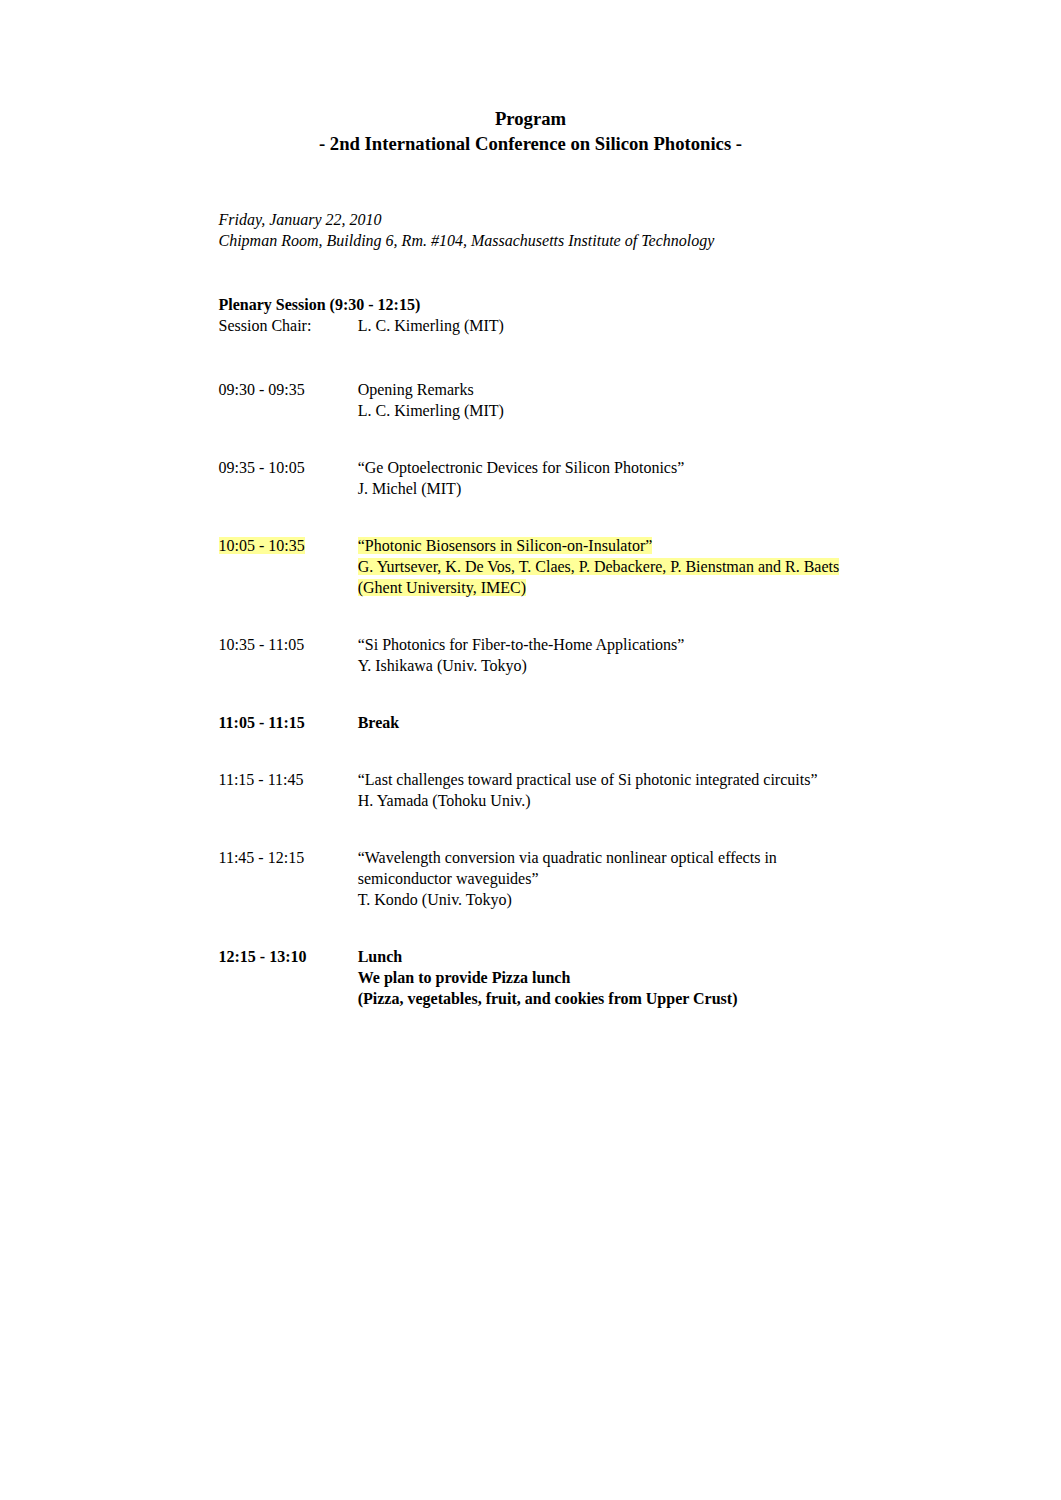Program
- 2nd International Conference on Silicon Photonics -
Friday, January 22, 2010
Chipman Room, Building 6, Rm. #104, Massachusetts Institute of Technology
Plenary Session (9:30 - 12:15)
Session Chair:
L. C. Kimerling (MIT)
09:30 - 09:35
Opening Remarks
L. C. Kimerling (MIT)
09:35 - 10:05
“Ge Optoelectronic Devices for Silicon Photonics”
J. Michel (MIT)
10:05 - 10:35
“Photonic Biosensors in Silicon-on-Insulator”
G. Yurtsever, K. De Vos, T. Claes, P. Debackere, P. Bienstman and R. Baets
(Ghent University, IMEC)
10:35 - 11:05
“Si Photonics for Fiber-to-the-Home Applications”
Y. Ishikawa (Univ. Tokyo)
11:05 - 11:15
Break
11:15 - 11:45
“Last challenges toward practical use of Si photonic integrated circuits”
H. Yamada (Tohoku Univ.)
11:45 - 12:15
“Wavelength conversion via quadratic nonlinear optical effects in semiconductor waveguides”
T. Kondo (Univ. Tokyo)
12:15 - 13:10
Lunch
We plan to provide Pizza lunch
(Pizza, vegetables, fruit, and cookies from Upper Crust)